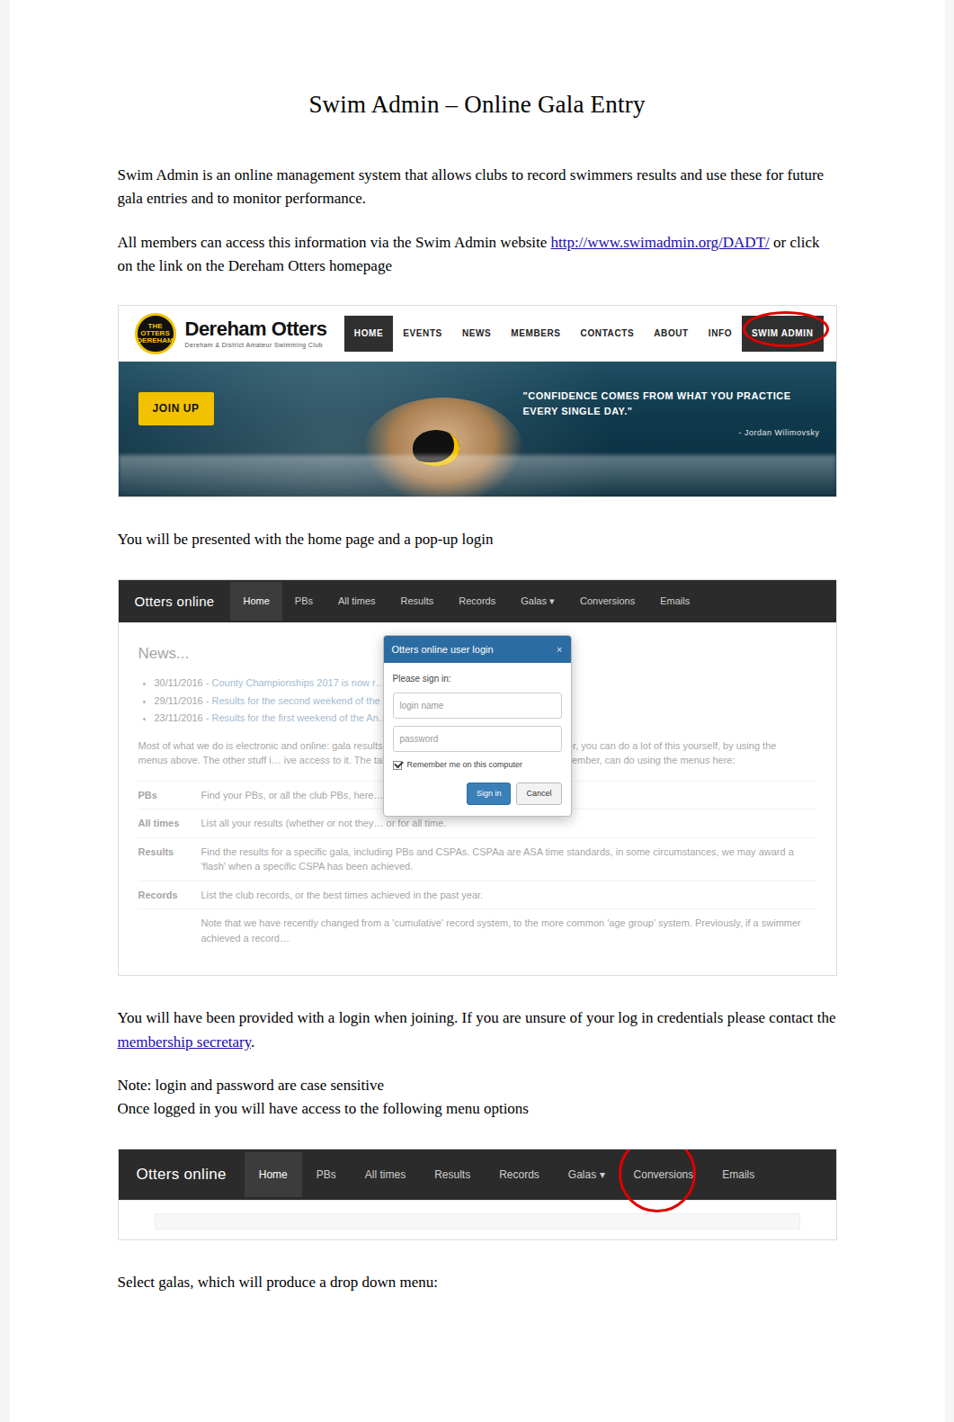Swim Admin – Online Gala Entry
Swim Admin is an online management system that allows clubs to record swimmers results and use these for future gala entries and to monitor performance.
All members can access this information via the Swim Admin website http://www.swimadmin.org/DADT/ or click on the link on the Dereham Otters homepage
THE
OTTERS
DEREHAM
Dereham Otters
Dereham & District Amateur Swimming Club
HOME EVENTS NEWS MEMBERS CONTACTS ABOUT INFO SWIM ADMIN
JOIN UP
"CONFIDENCE COMES FROM WHAT YOU PRACTICE EVERY SINGLE DAY." - Jordan Wilimovsky
You will be presented with the home page and a pop-up login
Otters online
Home
PBs
All times
Results
Records
Galas ▾
Conversions
Emails
News...
30/11/2016 - County Championships 2017 is now r… y 14th December.
29/11/2016 - Results for the second weekend of the … ualification codes for both weekends.
23/11/2016 - Results for the first weekend of the An…
Most of what we do is electronic and online: gala results, … qualifying, and so on. As a club member, you can do a lot of this yourself, by using the menus above. The other stuff i… ive access to it. The table below shows you what you, as a club member, can do using the menus here:
| PBs | Find your PBs, or all the club PBs, here… |
| All times | List all your results (whether or not they… or for all time. |
| Results | Find the results for a specific gala, including PBs and CSPAs. CSPAa are ASA time standards, in some circumstances, we may award a 'flash' when a specific CSPA has been achieved. |
| Records | List the club records, or the best times achieved in the past year. |
| | Note that we have recently changed from a 'cumulative' record system, to the more common 'age group' system. Previously, if a swimmer achieved a record… |
Otters online user login ×
Please sign in:
login name
password
Remember me on this computer
Sign in Cancel
You will have been provided with a login when joining. If you are unsure of your log in credentials please contact the membership secretary.
Note: login and password are case sensitive
Once logged in you will have access to the following menu options
Otters online
Home
PBs
All times
Results
Records
Galas ▾
Conversions
Emails
Select galas, which will produce a drop down menu: